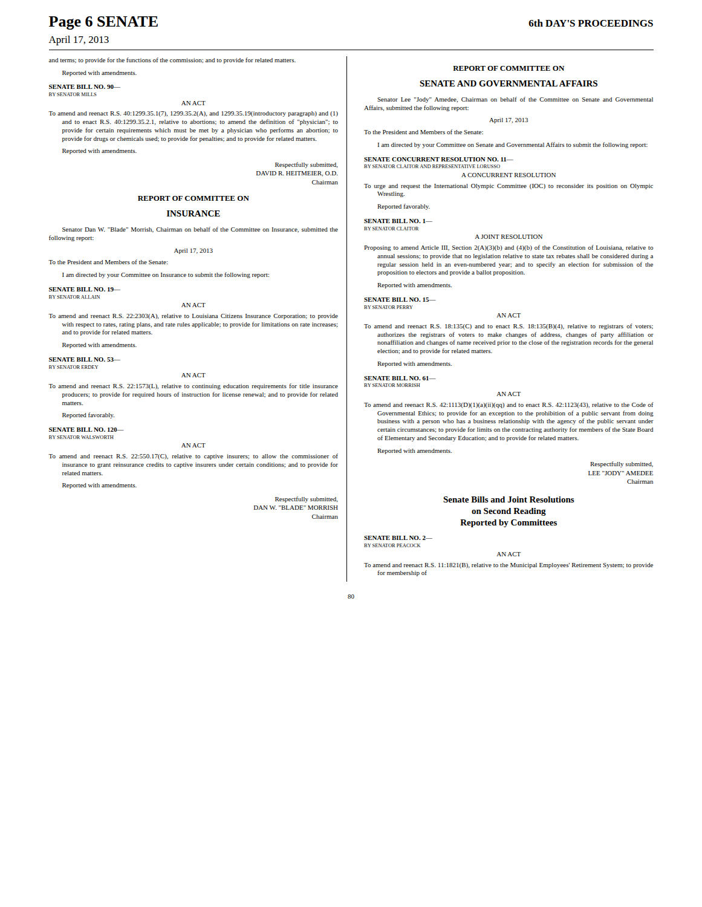Page 6 SENATE
6th DAY'S PROCEEDINGS
April 17, 2013
and terms; to provide for the functions of the commission; and to provide for related matters.
Reported with amendments.
SENATE BILL NO. 90—
BY SENATOR MILLS
AN ACT
To amend and reenact R.S. 40:1299.35.1(7), 1299.35.2(A), and 1299.35.19(introductory paragraph) and (1) and to enact R.S. 40:1299.35.2.1, relative to abortions; to amend the definition of "physician"; to provide for certain requirements which must be met by a physician who performs an abortion; to provide for drugs or chemicals used; to provide for penalties; and to provide for related matters.
Reported with amendments.
Respectfully submitted,
DAVID R. HEITMEIER, O.D.
Chairman
REPORT OF COMMITTEE ON
INSURANCE
Senator Dan W. "Blade" Morrish, Chairman on behalf of the Committee on Insurance, submitted the following report:
April 17, 2013
To the President and Members of the Senate:
I am directed by your Committee on Insurance to submit the following report:
SENATE BILL NO. 19—
BY SENATOR ALLAIN
AN ACT
To amend and reenact R.S. 22:2303(A), relative to Louisiana Citizens Insurance Corporation; to provide with respect to rates, rating plans, and rate rules applicable; to provide for limitations on rate increases; and to provide for related matters.
Reported with amendments.
SENATE BILL NO. 53—
BY SENATOR ERDEY
AN ACT
To amend and reenact R.S. 22:1573(L), relative to continuing education requirements for title insurance producers; to provide for required hours of instruction for license renewal; and to provide for related matters.
Reported favorably.
SENATE BILL NO. 120—
BY SENATOR WALSWORTH
AN ACT
To amend and reenact R.S. 22:550.17(C), relative to captive insurers; to allow the commissioner of insurance to grant reinsurance credits to captive insurers under certain conditions; and to provide for related matters.
Reported with amendments.
Respectfully submitted,
DAN W. "BLADE" MORRISH
Chairman
REPORT OF COMMITTEE ON
SENATE AND GOVERNMENTAL AFFAIRS
Senator Lee "Jody" Amedee, Chairman on behalf of the Committee on Senate and Governmental Affairs, submitted the following report:
April 17, 2013
To the President and Members of the Senate:
I am directed by your Committee on Senate and Governmental Affairs to submit the following report:
SENATE CONCURRENT RESOLUTION NO. 11—
BY SENATOR CLAITOR AND REPRESENTATIVE LORUSSO
A CONCURRENT RESOLUTION
To urge and request the International Olympic Committee (IOC) to reconsider its position on Olympic Wrestling.
Reported favorably.
SENATE BILL NO. 1—
BY SENATOR CLAITOR
A JOINT RESOLUTION
Proposing to amend Article III, Section 2(A)(3)(b) and (4)(b) of the Constitution of Louisiana, relative to annual sessions; to provide that no legislation relative to state tax rebates shall be considered during a regular session held in an even-numbered year; and to specify an election for submission of the proposition to electors and provide a ballot proposition.
Reported with amendments.
SENATE BILL NO. 15—
BY SENATOR PERRY
AN ACT
To amend and reenact R.S. 18:135(C) and to enact R.S. 18:135(B)(4), relative to registrars of voters; authorizes the registrars of voters to make changes of address, changes of party affiliation or nonaffiliation and changes of name received prior to the close of the registration records for the general election; and to provide for related matters.
Reported with amendments.
SENATE BILL NO. 61—
BY SENATOR MORRISH
AN ACT
To amend and reenact R.S. 42:1113(D)(1)(a)(ii)(qq) and to enact R.S. 42:1123(43), relative to the Code of Governmental Ethics; to provide for an exception to the prohibition of a public servant from doing business with a person who has a business relationship with the agency of the public servant under certain circumstances; to provide for limits on the contracting authority for members of the State Board of Elementary and Secondary Education; and to provide for related matters.
Reported with amendments.
Respectfully submitted,
LEE "JODY" AMEDEE
Chairman
Senate Bills and Joint Resolutions
on Second Reading
Reported by Committees
SENATE BILL NO. 2—
BY SENATOR PEACOCK
AN ACT
To amend and reenact R.S. 11:1821(B), relative to the Municipal Employees' Retirement System; to provide for membership of
80